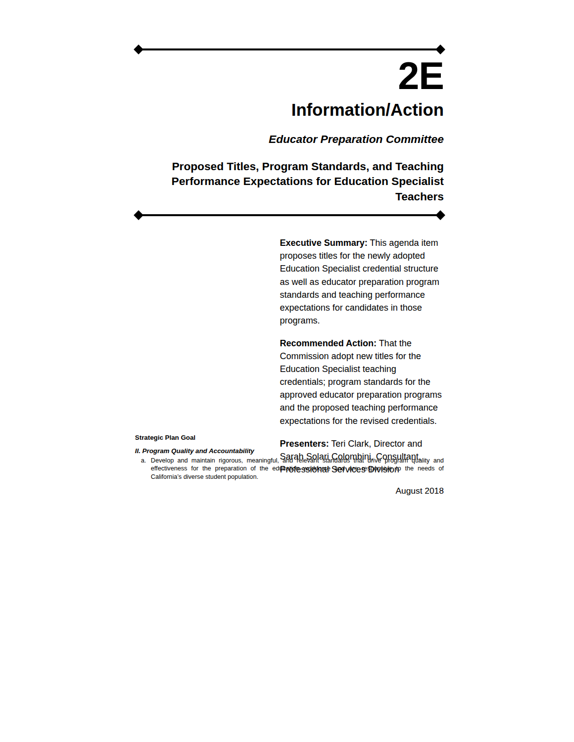2E
Information/Action
Educator Preparation Committee
Proposed Titles, Program Standards, and Teaching Performance Expectations for Education Specialist Teachers
Executive Summary: This agenda item proposes titles for the newly adopted Education Specialist credential structure as well as educator preparation program standards and teaching performance expectations for candidates in those programs.
Recommended Action: That the Commission adopt new titles for the Education Specialist teaching credentials; program standards for the approved educator preparation programs and the proposed teaching performance expectations for the revised credentials.
Presenters: Teri Clark, Director and Sarah Solari Colombini, Consultant, Professional Services Division
Strategic Plan Goal
II. Program Quality and Accountability
Develop and maintain rigorous, meaningful, and relevant standards that drive program quality and effectiveness for the preparation of the education workforce and are responsive to the needs of California’s diverse student population.
August 2018